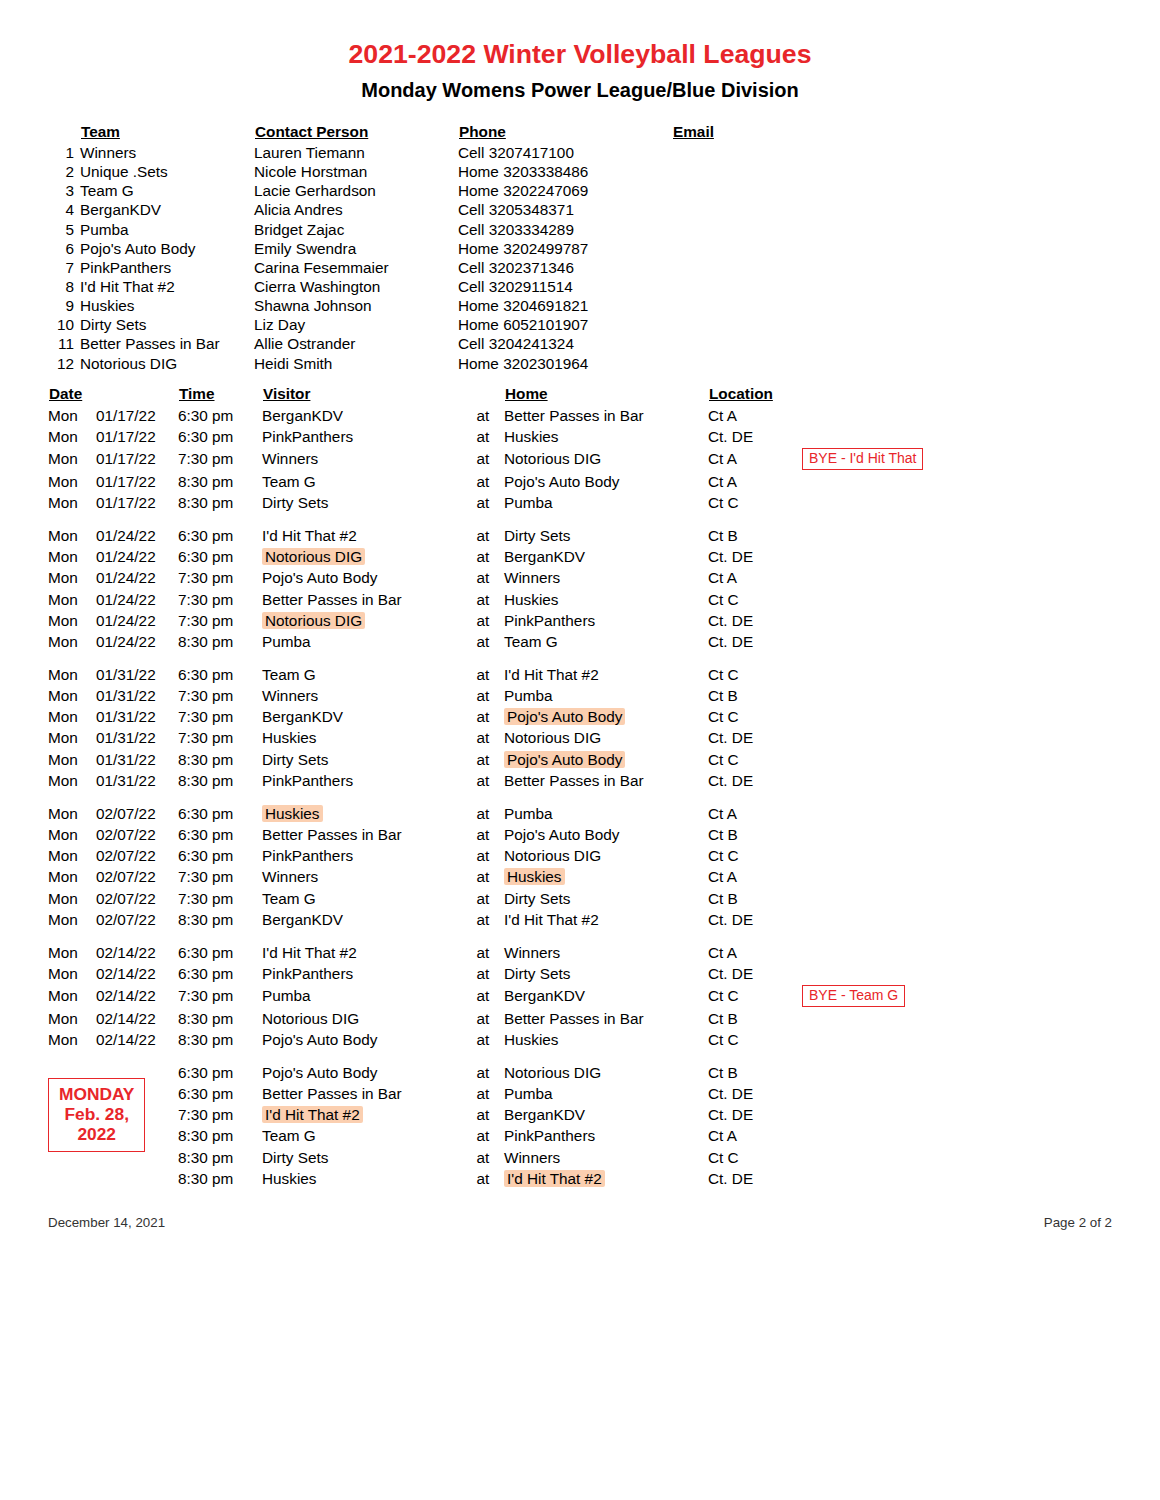2021-2022 Winter Volleyball Leagues
Monday Womens Power League/Blue Division
| | Team | Contact Person | Phone | Email |
| --- | --- | --- | --- | --- |
| 1 | Winners | Lauren Tiemann | Cell 3207417100 | |
| 2 | Unique .Sets | Nicole Horstman | Home 3203338486 | |
| 3 | Team G | Lacie Gerhardson | Home 3202247069 | |
| 4 | BerganKDV | Alicia Andres | Cell 3205348371 | |
| 5 | Pumba | Bridget Zajac | Cell 3203334289 | |
| 6 | Pojo's Auto Body | Emily Swendra | Home 3202499787 | |
| 7 | PinkPanthers | Carina Fesemmaier | Cell 3202371346 | |
| 8 | I'd Hit That #2 | Cierra Washington | Cell 3202911514 | |
| 9 | Huskies | Shawna Johnson | Home 3204691821 | |
| 10 | Dirty Sets | Liz Day | Home 6052101907 | |
| 11 | Better Passes in Bar | Allie Ostrander | Cell 3204241324 | |
| 12 | Notorious DIG | Heidi Smith | Home 3202301964 | |
| Date | Time | Visitor | | Home | Location | |
| --- | --- | --- | --- | --- | --- | --- |
| Mon | 01/17/22 | 6:30 pm | BerganKDV | at | Better Passes in Bar | Ct A | |
| Mon | 01/17/22 | 6:30 pm | PinkPanthers | at | Huskies | Ct. DE | |
| Mon | 01/17/22 | 7:30 pm | Winners | at | Notorious DIG | Ct A | BYE - I'd Hit That |
| Mon | 01/17/22 | 8:30 pm | Team G | at | Pojo's Auto Body | Ct A | |
| Mon | 01/17/22 | 8:30 pm | Dirty Sets | at | Pumba | Ct C | |
| Mon | 01/24/22 | 6:30 pm | I'd Hit That #2 | at | Dirty Sets | Ct B | |
| Mon | 01/24/22 | 6:30 pm | Notorious DIG | at | BerganKDV | Ct. DE | |
| Mon | 01/24/22 | 7:30 pm | Pojo's Auto Body | at | Winners | Ct A | |
| Mon | 01/24/22 | 7:30 pm | Better Passes in Bar | at | Huskies | Ct C | |
| Mon | 01/24/22 | 7:30 pm | Notorious DIG | at | PinkPanthers | Ct. DE | |
| Mon | 01/24/22 | 8:30 pm | Pumba | at | Team G | Ct. DE | |
| Mon | 01/31/22 | 6:30 pm | Team G | at | I'd Hit That #2 | Ct C | |
| Mon | 01/31/22 | 7:30 pm | Winners | at | Pumba | Ct B | |
| Mon | 01/31/22 | 7:30 pm | BerganKDV | at | Pojo's Auto Body | Ct C | |
| Mon | 01/31/22 | 7:30 pm | Huskies | at | Notorious DIG | Ct. DE | |
| Mon | 01/31/22 | 8:30 pm | Dirty Sets | at | Pojo's Auto Body | Ct C | |
| Mon | 01/31/22 | 8:30 pm | PinkPanthers | at | Better Passes in Bar | Ct. DE | |
| Mon | 02/07/22 | 6:30 pm | Huskies | at | Pumba | Ct A | |
| Mon | 02/07/22 | 6:30 pm | Better Passes in Bar | at | Pojo's Auto Body | Ct B | |
| Mon | 02/07/22 | 6:30 pm | PinkPanthers | at | Notorious DIG | Ct C | |
| Mon | 02/07/22 | 7:30 pm | Winners | at | Huskies | Ct A | |
| Mon | 02/07/22 | 7:30 pm | Team G | at | Dirty Sets | Ct B | |
| Mon | 02/07/22 | 8:30 pm | BerganKDV | at | I'd Hit That #2 | Ct. DE | |
| Mon | 02/14/22 | 6:30 pm | I'd Hit That #2 | at | Winners | Ct A | |
| Mon | 02/14/22 | 6:30 pm | PinkPanthers | at | Dirty Sets | Ct. DE | |
| Mon | 02/14/22 | 7:30 pm | Pumba | at | BerganKDV | Ct C | BYE - Team G |
| Mon | 02/14/22 | 8:30 pm | Notorious DIG | at | Better Passes in Bar | Ct B | |
| Mon | 02/14/22 | 8:30 pm | Pojo's Auto Body | at | Huskies | Ct C | |
| MONDAY Feb. 28, 2022 | 6:30 pm | Pojo's Auto Body | at | Notorious DIG | Ct B | |
| 6:30 pm | Better Passes in Bar | at | Pumba | Ct. DE | |
| 7:30 pm | I'd Hit That #2 | at | BerganKDV | Ct. DE | |
| 8:30 pm | Team G | at | PinkPanthers | Ct A | |
| 8:30 pm | Dirty Sets | at | Winners | Ct C | |
| | | 8:30 pm | Huskies | at | I'd Hit That #2 | Ct. DE | |
December 14, 2021
Page 2 of 2